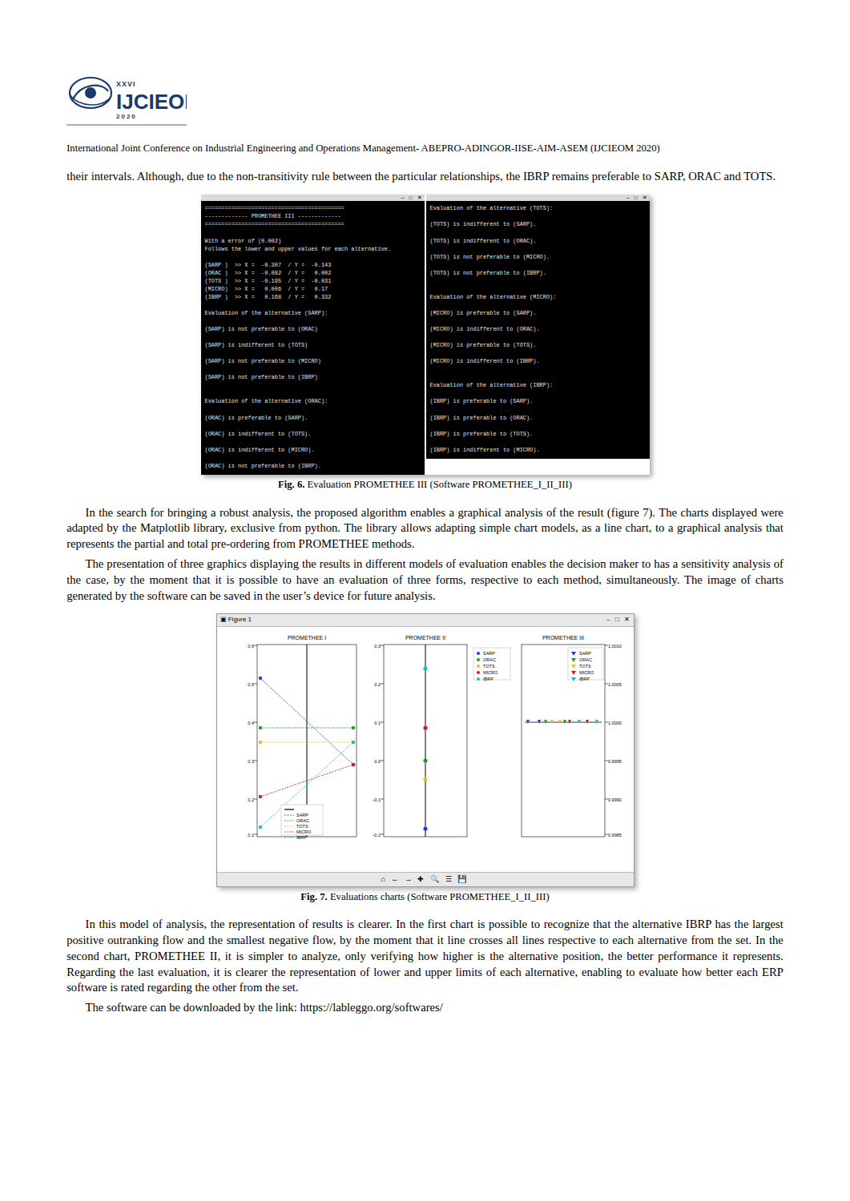XXVI IJCIEOM 2020
International Joint Conference on Industrial Engineering and Operations Management- ABEPRO-ADINGOR-IISE-AIM-ASEM (IJCIEOM 2020)
their intervals. Although, due to the non-transitivity rule between the particular relationships, the IBRP remains preferable to SARP, ORAC and TOTS.
–□✕
========================================== ------------- PROMETHEE III ------------- ========================================== With a error of (0.002) Follows the lower and upper values for each alternative. (SARP ) >> X = -0.307 / Y = -0.143 (ORAC ) >> X = -0.082 / Y = 0.002 (TOTS ) >> X = -0.195 / Y = -0.031 (MICRO) >> X = 0.006 / Y = 0.17 (IBRP ) >> X = 0.168 / Y = 0.332 Evaluation of the alternative (SARP): (SARP) is not preferable to (ORAC) (SARP) is indifferent to (TOTS) (SARP) is not preferable to (MICRO) (SARP) is not preferable to (IBRP) Evaluation of the alternative (ORAC): (ORAC) is preferable to (SARP). (ORAC) is indifferent to (TOTS). (ORAC) is indifferent to (MICRO). (ORAC) is not preferable to (IBRP).
–□✕
Evaluation of the alternative (TOTS): (TOTS) is indifferent to (SARP). (TOTS) is indifferent to (ORAC). (TOTS) is not preferable to (MICRO). (TOTS) is not preferable to (IBRP). Evaluation of the alternative (MICRO): (MICRO) is preferable to (SARP). (MICRO) is indifferent to (ORAC). (MICRO) is preferable to (TOTS). (MICRO) is indifferent to (IBRP). Evaluation of the alternative (IBRP): (IBRP) is preferable to (SARP). (IBRP) is preferable to (ORAC). (IBRP) is preferable to (TOTS). (IBRP) is indifferent to (MICRO).
Fig. 6. Evaluation PROMETHEE III (Software PROMETHEE_I_II_III)
In the search for bringing a robust analysis, the proposed algorithm enables a graphical analysis of the result (figure 7). The charts displayed were adapted by the Matplotlib library, exclusive from python. The library allows adapting simple chart models, as a line chart, to a graphical analysis that represents the partial and total pre-ordering from PROMETHEE methods.
The presentation of three graphics displaying the results in different models of evaluation enables the decision maker to has a sensitivity analysis of the case, by the moment that it is possible to have an evaluation of three forms, respective to each method, simultaneously. The image of charts generated by the software can be saved in the user’s device for future analysis.
▣ Figure 1 – □ ✕
PROMETHEE I 0.6 0.5 0.4 0.3 0.2 0.1 SARP ORAC TOTS MICRO IBRP PROMETHEE II 0.3 0.2 0.1 0.0 −0.1 −0.2 SARP ORAC TOTS MICRO IBRP PROMETHEE III 1.0010 1.0005 1.0000 0.9995 0.9990 0.9985 SARP ORAC TOTS MICRO IBRP
⌂ ← → ✚ 🔍 ☰ 💾
Fig. 7. Evaluations charts (Software PROMETHEE_I_II_III)
In this model of analysis, the representation of results is clearer. In the first chart is possible to recognize that the alternative IBRP has the largest positive outranking flow and the smallest negative flow, by the moment that it line crosses all lines respective to each alternative from the set. In the second chart, PROMETHEE II, it is simpler to analyze, only verifying how higher is the alternative position, the better performance it represents. Regarding the last evaluation, it is clearer the representation of lower and upper limits of each alternative, enabling to evaluate how better each ERP software is rated regarding the other from the set.
The software can be downloaded by the link: https://lableggo.org/softwares/